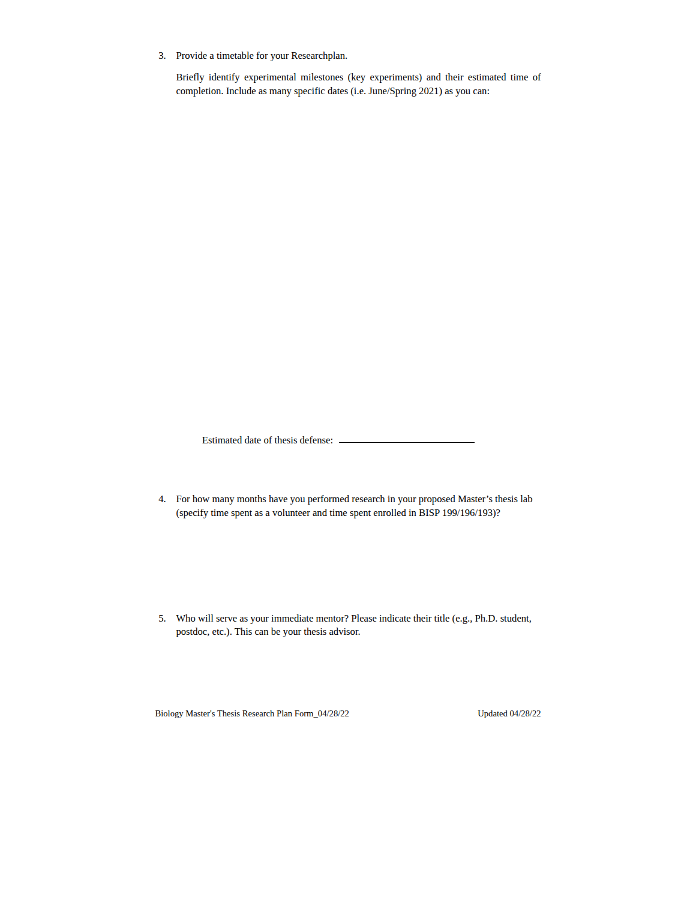3.
Provide a timetable for your Researchplan.
Briefly identify experimental milestones (key experiments) and their estimated time of completion. Include as many specific dates (i.e. June/Spring 2021) as you can:
Estimated date of thesis defense:
4.
For how many months have you performed research in your proposed Master’s thesis lab (specify time spent as a volunteer and time spent enrolled in BISP 199/196/193)?
5.
Who will serve as your immediate mentor? Please indicate their title (e.g., Ph.D. student, postdoc, etc.). This can be your thesis advisor.
Biology Master's Thesis Research Plan Form_04/28/22 Updated 04/28/22